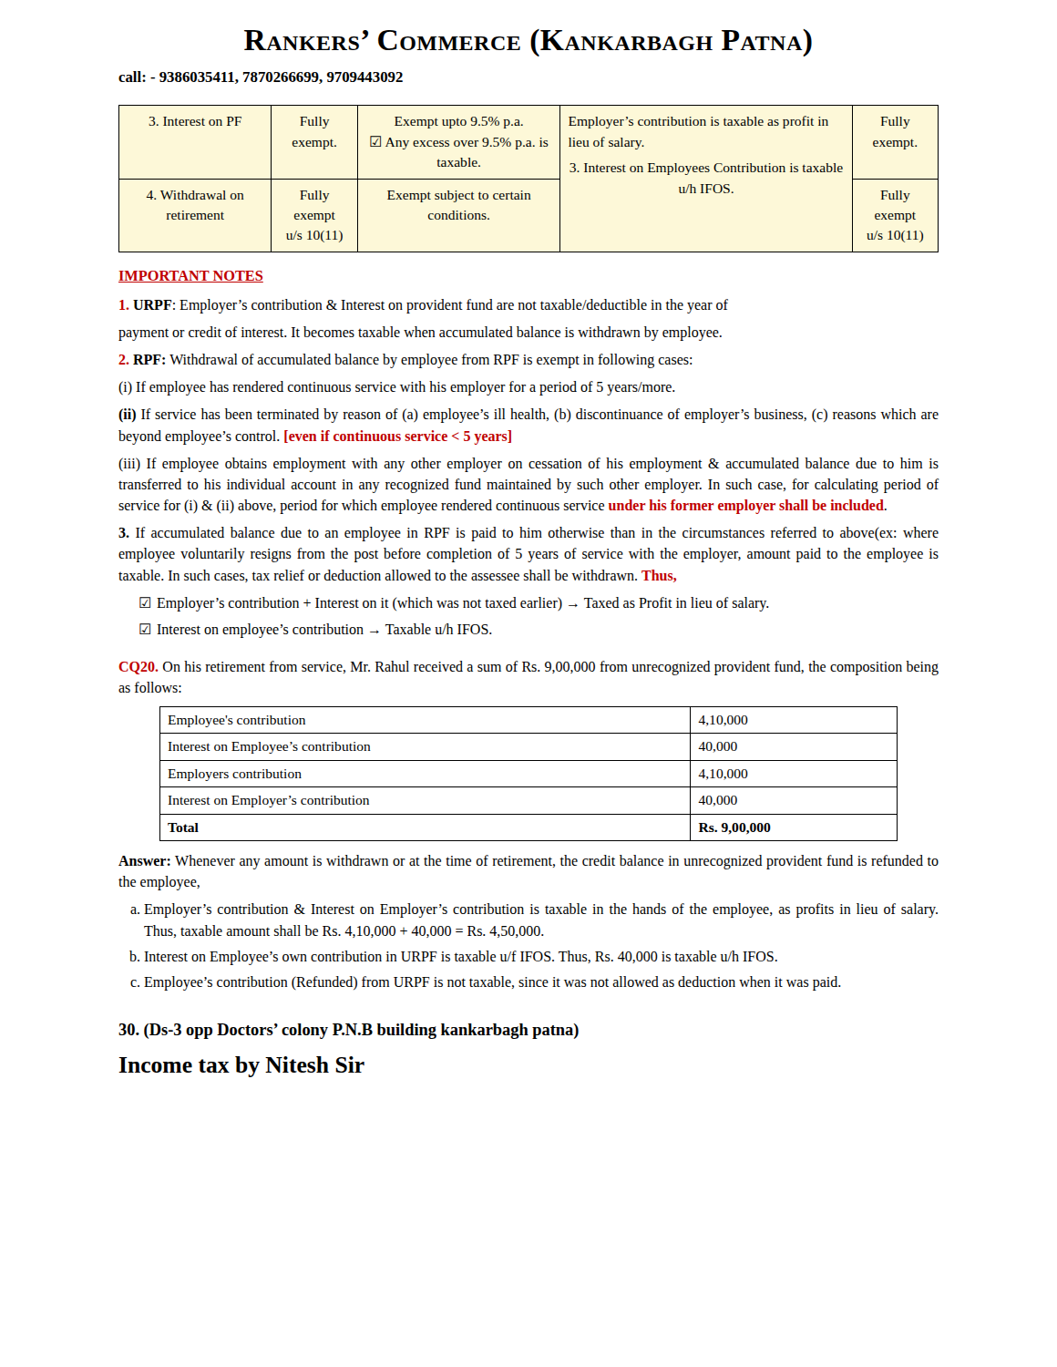Rankers’ Commerce (Kankarbagh Patna)
call: - 9386035411, 7870266699, 9709443092
| 3. Interest on PF | Fully exempt. | Exempt upto 9.5% p.a. ☑ Any excess over 9.5% p.a. is taxable. | Employer’s contribution is taxable as profit in lieu of salary. 3. Interest on Employees Contribution is taxable u/h IFOS. | Fully exempt. |
| 4. Withdrawal on retirement | Fully exempt u/s 10(11) | Exempt subject to certain conditions. | Fully exempt u/s 10(11) |
IMPORTANT NOTES
1. URPF: Employer’s contribution & Interest on provident fund are not taxable/deductible in the year of
payment or credit of interest. It becomes taxable when accumulated balance is withdrawn by employee.
2. RPF: Withdrawal of accumulated balance by employee from RPF is exempt in following cases:
(i) If employee has rendered continuous service with his employer for a period of 5 years/more.
(ii) If service has been terminated by reason of (a) employee’s ill health, (b) discontinuance of employer’s business, (c) reasons which are beyond employee’s control. [even if continuous service < 5 years]
(iii) If employee obtains employment with any other employer on cessation of his employment & accumulated balance due to him is transferred to his individual account in any recognized fund maintained by such other employer. In such case, for calculating period of service for (i) & (ii) above, period for which employee rendered continuous service under his former employer shall be included.
3. If accumulated balance due to an employee in RPF is paid to him otherwise than in the circumstances referred to above(ex: where employee voluntarily resigns from the post before completion of 5 years of service with the employer, amount paid to the employee is taxable. In such cases, tax relief or deduction allowed to the assessee shall be withdrawn. Thus,
Employer’s contribution + Interest on it (which was not taxed earlier) → Taxed as Profit in lieu of salary.
Interest on employee’s contribution → Taxable u/h IFOS.
CQ20. On his retirement from service, Mr. Rahul received a sum of Rs. 9,00,000 from unrecognized provident fund, the composition being as follows:
| Employee's contribution | 4,10,000 |
| Interest on Employee’s contribution | 40,000 |
| Employers contribution | 4,10,000 |
| Interest on Employer’s contribution | 40,000 |
| Total | Rs. 9,00,000 |
Answer: Whenever any amount is withdrawn or at the time of retirement, the credit balance in unrecognized provident fund is refunded to the employee,
Employer’s contribution & Interest on Employer’s contribution is taxable in the hands of the employee, as profits in lieu of salary. Thus, taxable amount shall be Rs. 4,10,000 + 40,000 = Rs. 4,50,000.
Interest on Employee’s own contribution in URPF is taxable u/f IFOS. Thus, Rs. 40,000 is taxable u/h IFOS.
Employee’s contribution (Refunded) from URPF is not taxable, since it was not allowed as deduction when it was paid.
30. (Ds-3 opp Doctors’ colony P.N.B building kankarbagh patna)
Income tax by Nitesh Sir